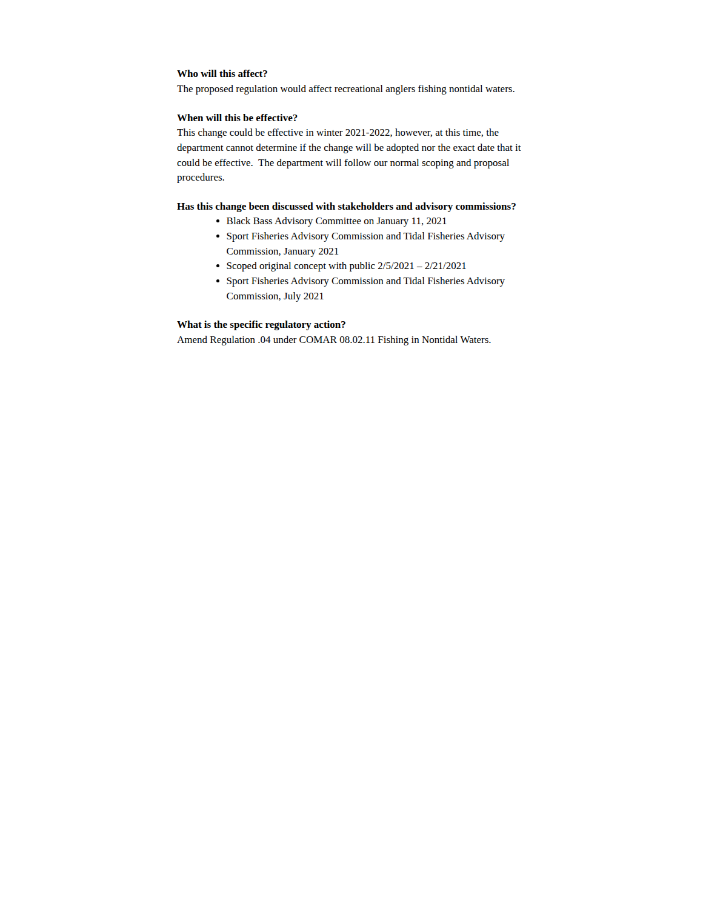Who will this affect?
The proposed regulation would affect recreational anglers fishing nontidal waters.
When will this be effective?
This change could be effective in winter 2021-2022, however, at this time, the department cannot determine if the change will be adopted nor the exact date that it could be effective. The department will follow our normal scoping and proposal procedures.
Has this change been discussed with stakeholders and advisory commissions?
Black Bass Advisory Committee on January 11, 2021
Sport Fisheries Advisory Commission and Tidal Fisheries Advisory Commission, January 2021
Scoped original concept with public 2/5/2021 – 2/21/2021
Sport Fisheries Advisory Commission and Tidal Fisheries Advisory Commission, July 2021
What is the specific regulatory action?
Amend Regulation .04 under COMAR 08.02.11 Fishing in Nontidal Waters.